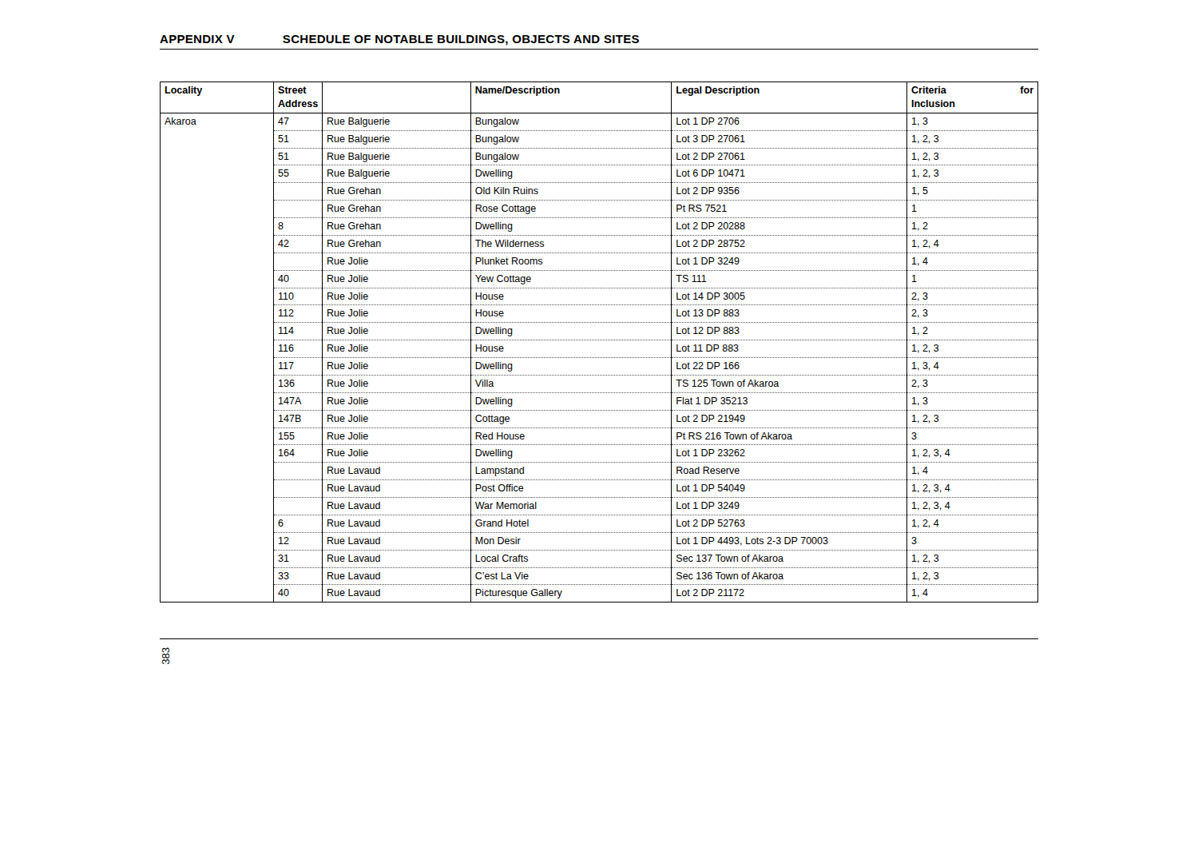APPENDIX V SCHEDULE OF NOTABLE BUILDINGS, OBJECTS AND SITES
| Locality | Street Address | | Name/Description | Legal Description | Criteria for Inclusion |
| --- | --- | --- | --- | --- | --- |
| Akaroa | 47 | Rue Balguerie | Bungalow | Lot 1 DP 2706 | 1, 3 |
| 51 | Rue Balguerie | Bungalow | Lot 3 DP 27061 | 1, 2, 3 |
| 51 | Rue Balguerie | Bungalow | Lot 2 DP 27061 | 1, 2, 3 |
| 55 | Rue Balguerie | Dwelling | Lot 6 DP 10471 | 1, 2, 3 |
| | Rue Grehan | Old Kiln Ruins | Lot 2 DP 9356 | 1, 5 |
| | Rue Grehan | Rose Cottage | Pt RS 7521 | 1 |
| 8 | Rue Grehan | Dwelling | Lot 2 DP 20288 | 1, 2 |
| 42 | Rue Grehan | The Wilderness | Lot 2 DP 28752 | 1, 2, 4 |
| | Rue Jolie | Plunket Rooms | Lot 1 DP 3249 | 1, 4 |
| 40 | Rue Jolie | Yew Cottage | TS 111 | 1 |
| 110 | Rue Jolie | House | Lot 14 DP 3005 | 2, 3 |
| 112 | Rue Jolie | House | Lot 13 DP 883 | 2, 3 |
| 114 | Rue Jolie | Dwelling | Lot 12 DP 883 | 1, 2 |
| 116 | Rue Jolie | House | Lot 11 DP 883 | 1, 2, 3 |
| 117 | Rue Jolie | Dwelling | Lot 22 DP 166 | 1, 3, 4 |
| 136 | Rue Jolie | Villa | TS 125 Town of Akaroa | 2, 3 |
| 147A | Rue Jolie | Dwelling | Flat 1 DP 35213 | 1, 3 |
| 147B | Rue Jolie | Cottage | Lot 2 DP 21949 | 1, 2, 3 |
| 155 | Rue Jolie | Red House | Pt RS 216 Town of Akaroa | 3 |
| 164 | Rue Jolie | Dwelling | Lot 1 DP 23262 | 1, 2, 3, 4 |
| | Rue Lavaud | Lampstand | Road Reserve | 1, 4 |
| | Rue Lavaud | Post Office | Lot 1 DP 54049 | 1, 2, 3, 4 |
| | Rue Lavaud | War Memorial | Lot 1 DP 3249 | 1, 2, 3, 4 |
| 6 | Rue Lavaud | Grand Hotel | Lot 2 DP 52763 | 1, 2, 4 |
| 12 | Rue Lavaud | Mon Desir | Lot 1 DP 4493, Lots 2-3 DP 70003 | 3 |
| 31 | Rue Lavaud | Local Crafts | Sec 137 Town of Akaroa | 1, 2, 3 |
| 33 | Rue Lavaud | C’est La Vie | Sec 136 Town of Akaroa | 1, 2, 3 |
| 40 | Rue Lavaud | Picturesque Gallery | Lot 2 DP 21172 | 1, 4 |
383